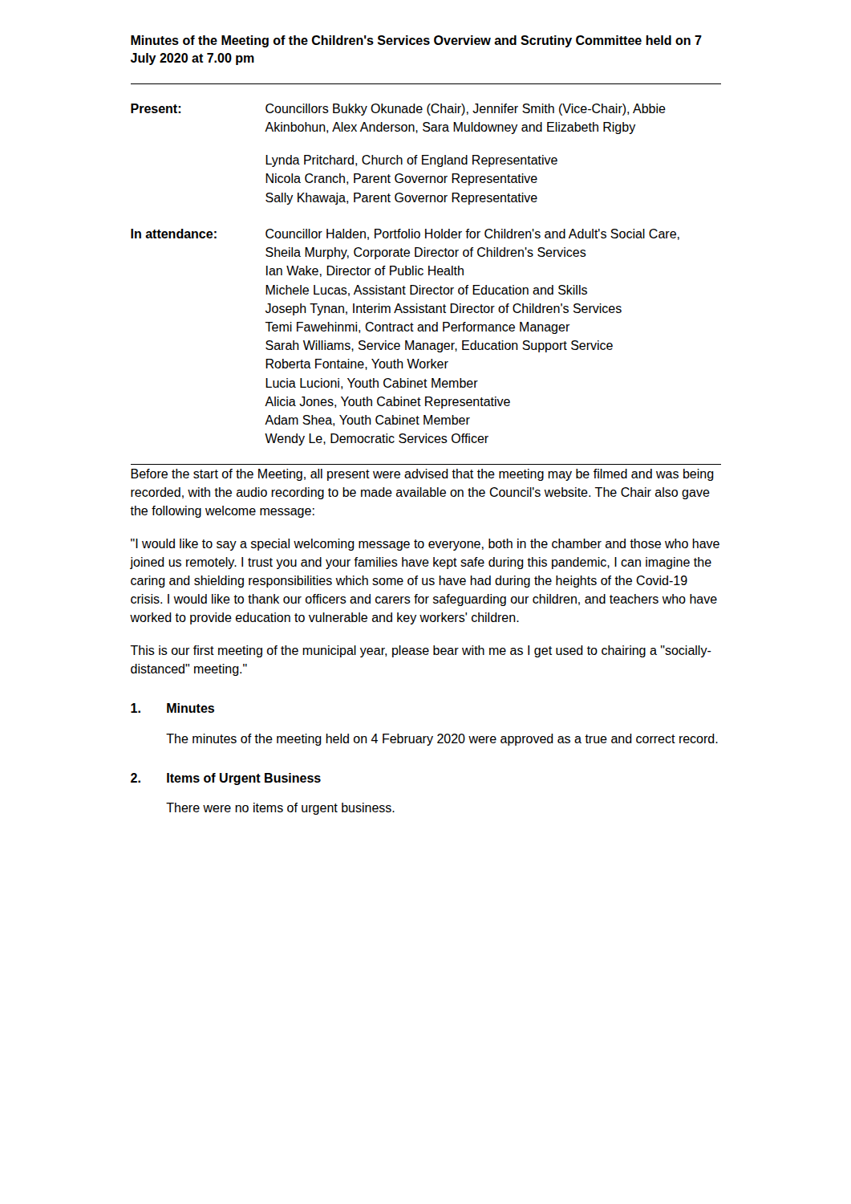Minutes of the Meeting of the Children's Services Overview and Scrutiny Committee held on 7 July 2020 at 7.00 pm
| Present: | Councillors Bukky Okunade (Chair), Jennifer Smith (Vice-Chair), Abbie Akinbohun, Alex Anderson, Sara Muldowney and Elizabeth Rigby Lynda Pritchard, Church of England Representative Nicola Cranch, Parent Governor Representative Sally Khawaja, Parent Governor Representative |
| In attendance: | Councillor Halden, Portfolio Holder for Children's and Adult's Social Care, Sheila Murphy, Corporate Director of Children's Services Ian Wake, Director of Public Health Michele Lucas, Assistant Director of Education and Skills Joseph Tynan, Interim Assistant Director of Children's Services Temi Fawehinmi, Contract and Performance Manager Sarah Williams, Service Manager, Education Support Service Roberta Fontaine, Youth Worker Lucia Lucioni, Youth Cabinet Member Alicia Jones, Youth Cabinet Representative Adam Shea, Youth Cabinet Member Wendy Le, Democratic Services Officer |
Before the start of the Meeting, all present were advised that the meeting may be filmed and was being recorded, with the audio recording to be made available on the Council's website. The Chair also gave the following welcome message:
"I would like to say a special welcoming message to everyone, both in the chamber and those who have joined us remotely. I trust you and your families have kept safe during this pandemic, I can imagine the caring and shielding responsibilities which some of us have had during the heights of the Covid-19 crisis. I would like to thank our officers and carers for safeguarding our children, and teachers who have worked to provide education to vulnerable and key workers' children.
This is our first meeting of the municipal year, please bear with me as I get used to chairing a "socially-distanced" meeting."
1. Minutes
The minutes of the meeting held on 4 February 2020 were approved as a true and correct record.
2. Items of Urgent Business
There were no items of urgent business.